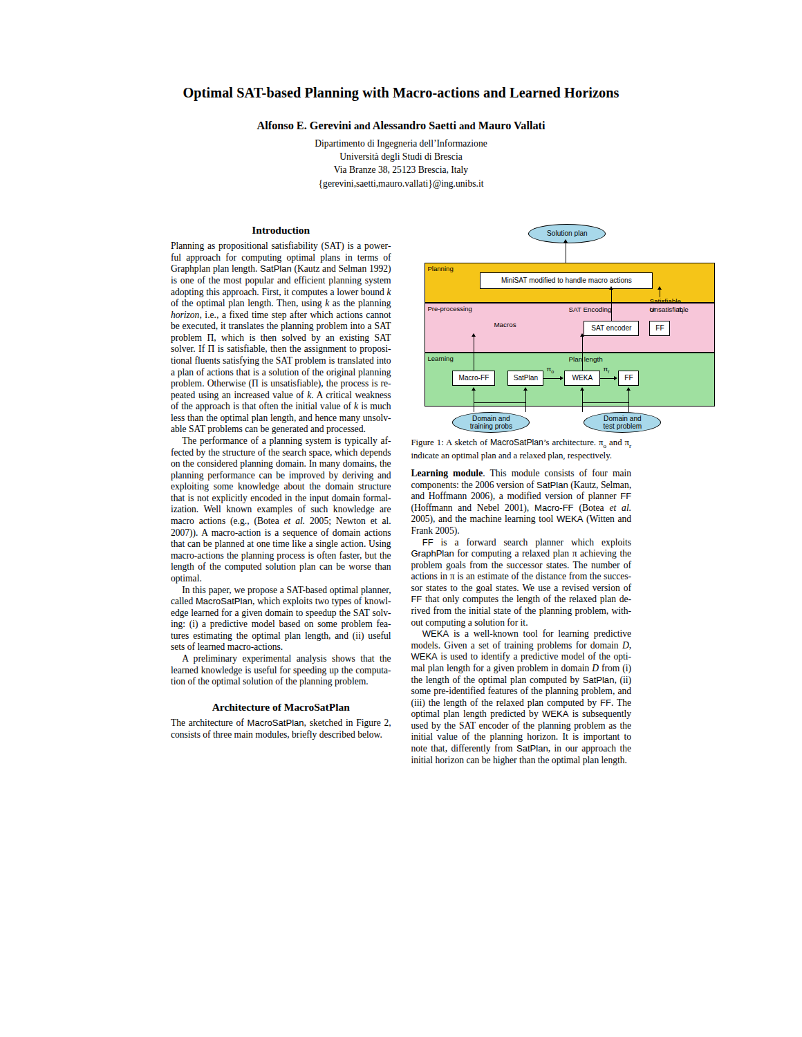Optimal SAT-based Planning with Macro-actions and Learned Horizons
Alfonso E. Gerevini and Alessandro Saetti and Mauro Vallati
Dipartimento di Ingegneria dell’Informazione
Università degli Studi di Brescia
Via Branze 38, 25123 Brescia, Italy
{gerevini,saetti,mauro.vallati}@ing.unibs.it
Introduction
Planning as propositional satisfiability (SAT) is a powerful approach for computing optimal plans in terms of Graphplan plan length. SatPlan (Kautz and Selman 1992) is one of the most popular and efficient planning system adopting this approach. First, it computes a lower bound k of the optimal plan length. Then, using k as the planning horizon, i.e., a fixed time step after which actions cannot be executed, it translates the planning problem into a SAT problem Π, which is then solved by an existing SAT solver. If Π is satisfiable, then the assignment to propositional fluents satisfying the SAT problem is translated into a plan of actions that is a solution of the original planning problem. Otherwise (Π is unsatisfiable), the process is repeated using an increased value of k. A critical weakness of the approach is that often the initial value of k is much less than the optimal plan length, and hence many unsolvable SAT problems can be generated and processed.
The performance of a planning system is typically affected by the structure of the search space, which depends on the considered planning domain. In many domains, the planning performance can be improved by deriving and exploiting some knowledge about the domain structure that is not explicitly encoded in the input domain formalization. Well known examples of such knowledge are macro actions (e.g., (Botea et al. 2005; Newton et al. 2007)). A macro-action is a sequence of domain actions that can be planned at one time like a single action. Using macro-actions the planning process is often faster, but the length of the computed solution plan can be worse than optimal.
In this paper, we propose a SAT-based optimal planner, called MacroSatPlan, which exploits two types of knowledge learned for a given domain to speedup the SAT solving: (i) a predictive model based on some problem features estimating the optimal plan length, and (ii) useful sets of learned macro-actions.
A preliminary experimental analysis shows that the learned knowledge is useful for speeding up the computation of the optimal solution of the planning problem.
Architecture of MacroSatPlan
The architecture of MacroSatPlan, sketched in Figure 2, consists of three main modules, briefly described below.
Solution plan
Planning
MiniSAT modified to handle macro actions
Pre-processing
Macros
SAT Encoding
SAT encoder
FF
Unsatisfiable
Satisfiable or
πr
Learning
Plan length
Macro-FF
SatPlan
WEKA
FF
πo
πr
Domain and
training probs
Domain and
test problem
Figure 1: A sketch of MacroSatPlan’s architecture. πo and πr indicate an optimal plan and a relaxed plan, respectively.
Learning module. This module consists of four main components: the 2006 version of SatPlan (Kautz, Selman, and Hoffmann 2006), a modified version of planner FF (Hoffmann and Nebel 2001), Macro-FF (Botea et al. 2005), and the machine learning tool WEKA (Witten and Frank 2005).
FF is a forward search planner which exploits GraphPlan for computing a relaxed plan π achieving the problem goals from the successor states. The number of actions in π is an estimate of the distance from the successor states to the goal states. We use a revised version of FF that only computes the length of the relaxed plan derived from the initial state of the planning problem, without computing a solution for it.
WEKA is a well-known tool for learning predictive models. Given a set of training problems for domain D, WEKA is used to identify a predictive model of the optimal plan length for a given problem in domain D from (i) the length of the optimal plan computed by SatPlan, (ii) some pre-identified features of the planning problem, and (iii) the length of the relaxed plan computed by FF. The optimal plan length predicted by WEKA is subsequently used by the SAT encoder of the planning problem as the initial value of the planning horizon. It is important to note that, differently from SatPlan, in our approach the initial horizon can be higher than the optimal plan length.